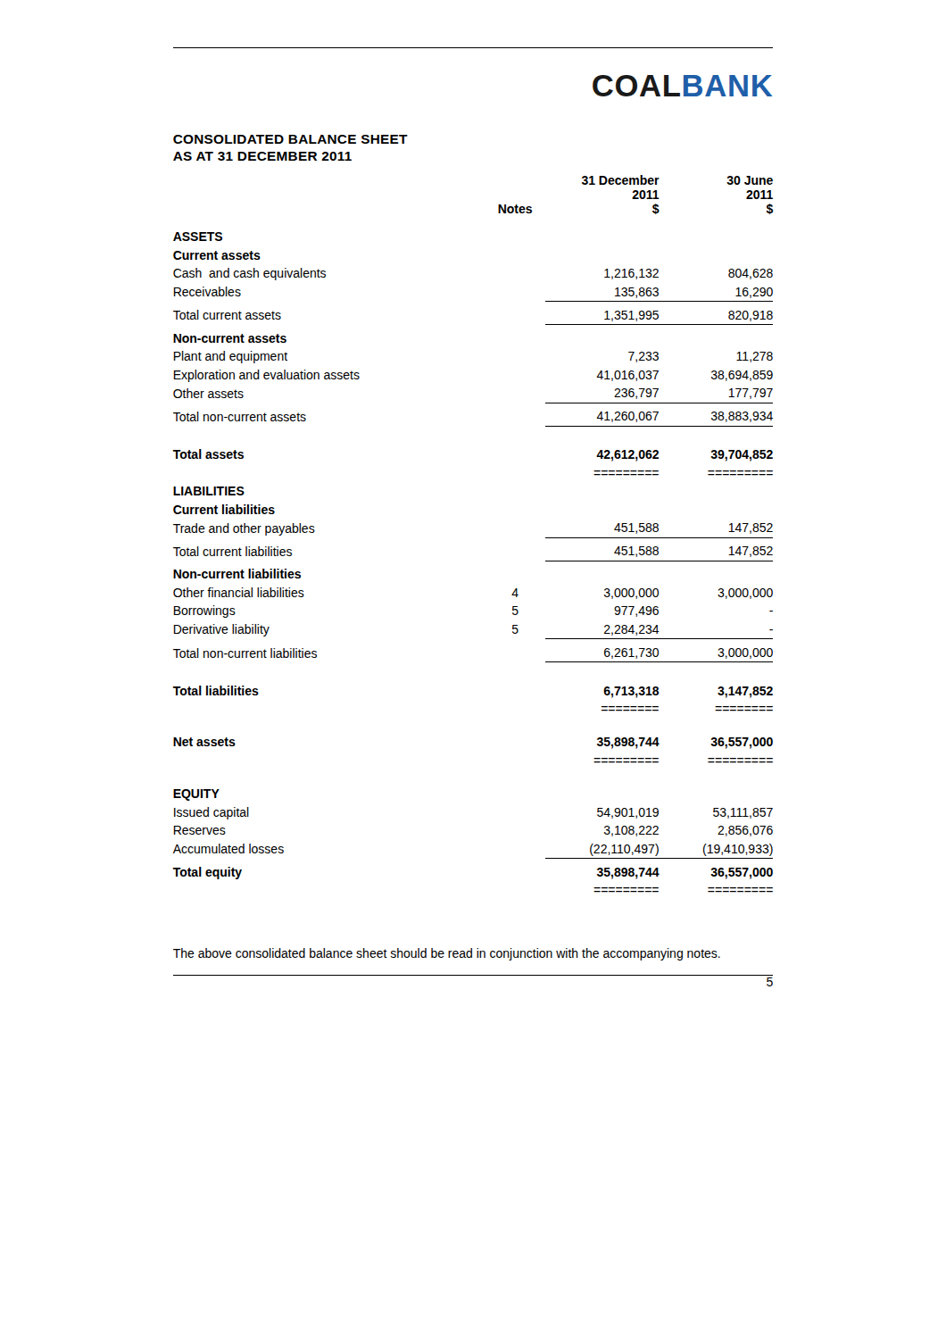COAL BANK
CONSOLIDATED BALANCE SHEET
AS AT 31 DECEMBER 2011
| | Notes | 31 December 2011 $ | 30 June 2011 $ |
| ASSETS | | | |
| Current assets | | | |
| Cash and cash equivalents | | 1,216,132 | 804,628 |
| Receivables | | 135,863 | 16,290 |
| Total current assets | | 1,351,995 | 820,918 |
| Non-current assets | | | |
| Plant and equipment | | 7,233 | 11,278 |
| Exploration and evaluation assets | | 41,016,037 | 38,694,859 |
| Other assets | | 236,797 | 177,797 |
| Total non-current assets | | 41,260,067 | 38,883,934 |
| Total assets | | 42,612,062 | 39,704,852 |
| | | ========= | ========= |
| LIABILITIES | | | |
| Current liabilities | | | |
| Trade and other payables | | 451,588 | 147,852 |
| Total current liabilities | | 451,588 | 147,852 |
| Non-current liabilities | | | |
| Other financial liabilities | 4 | 3,000,000 | 3,000,000 |
| Borrowings | 5 | 977,496 | - |
| Derivative liability | 5 | 2,284,234 | - |
| Total non-current liabilities | | 6,261,730 | 3,000,000 |
| Total liabilities | | 6,713,318 | 3,147,852 |
| | | ======== | ======== |
| Net assets | | 35,898,744 | 36,557,000 |
| | | ========= | ========= |
| EQUITY | | | |
| Issued capital | | 54,901,019 | 53,111,857 |
| Reserves | | 3,108,222 | 2,856,076 |
| Accumulated losses | | (22,110,497) | (19,410,933) |
| Total equity | | 35,898,744 | 36,557,000 |
| | | ========= | ========= |
The above consolidated balance sheet should be read in conjunction with the accompanying notes.
5